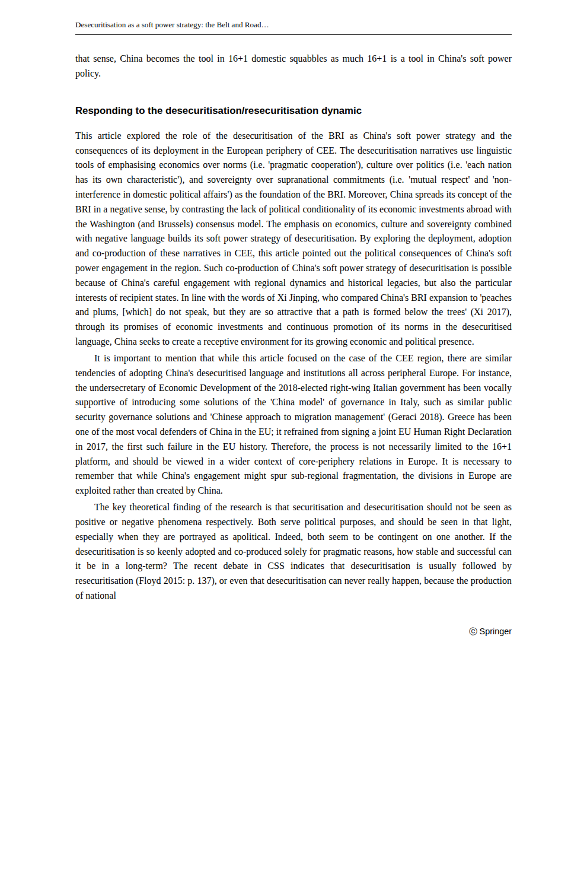Desecuritisation as a soft power strategy: the Belt and Road…
that sense, China becomes the tool in 16+1 domestic squabbles as much 16+1 is a tool in China's soft power policy.
Responding to the desecuritisation/resecuritisation dynamic
This article explored the role of the desecuritisation of the BRI as China's soft power strategy and the consequences of its deployment in the European periphery of CEE. The desecuritisation narratives use linguistic tools of emphasising economics over norms (i.e. 'pragmatic cooperation'), culture over politics (i.e. 'each nation has its own characteristic'), and sovereignty over supranational commitments (i.e. 'mutual respect' and 'non-interference in domestic political affairs') as the foundation of the BRI. Moreover, China spreads its concept of the BRI in a negative sense, by contrasting the lack of political conditionality of its economic investments abroad with the Washington (and Brussels) consensus model. The emphasis on economics, culture and sovereignty combined with negative language builds its soft power strategy of desecuritisation. By exploring the deployment, adoption and co-production of these narratives in CEE, this article pointed out the political consequences of China's soft power engagement in the region. Such co-production of China's soft power strategy of desecuritisation is possible because of China's careful engagement with regional dynamics and historical legacies, but also the particular interests of recipient states. In line with the words of Xi Jinping, who compared China's BRI expansion to 'peaches and plums, [which] do not speak, but they are so attractive that a path is formed below the trees' (Xi 2017), through its promises of economic investments and continuous promotion of its norms in the desecuritised language, China seeks to create a receptive environment for its growing economic and political presence.
It is important to mention that while this article focused on the case of the CEE region, there are similar tendencies of adopting China's desecuritised language and institutions all across peripheral Europe. For instance, the undersecretary of Economic Development of the 2018-elected right-wing Italian government has been vocally supportive of introducing some solutions of the 'China model' of governance in Italy, such as similar public security governance solutions and 'Chinese approach to migration management' (Geraci 2018). Greece has been one of the most vocal defenders of China in the EU; it refrained from signing a joint EU Human Right Declaration in 2017, the first such failure in the EU history. Therefore, the process is not necessarily limited to the 16+1 platform, and should be viewed in a wider context of core-periphery relations in Europe. It is necessary to remember that while China's engagement might spur sub-regional fragmentation, the divisions in Europe are exploited rather than created by China.
The key theoretical finding of the research is that securitisation and desecuritisation should not be seen as positive or negative phenomena respectively. Both serve political purposes, and should be seen in that light, especially when they are portrayed as apolitical. Indeed, both seem to be contingent on one another. If the desecuritisation is so keenly adopted and co-produced solely for pragmatic reasons, how stable and successful can it be in a long-term? The recent debate in CSS indicates that desecuritisation is usually followed by resecuritisation (Floyd 2015: p. 137), or even that desecuritisation can never really happen, because the production of national
ⓒ Springer